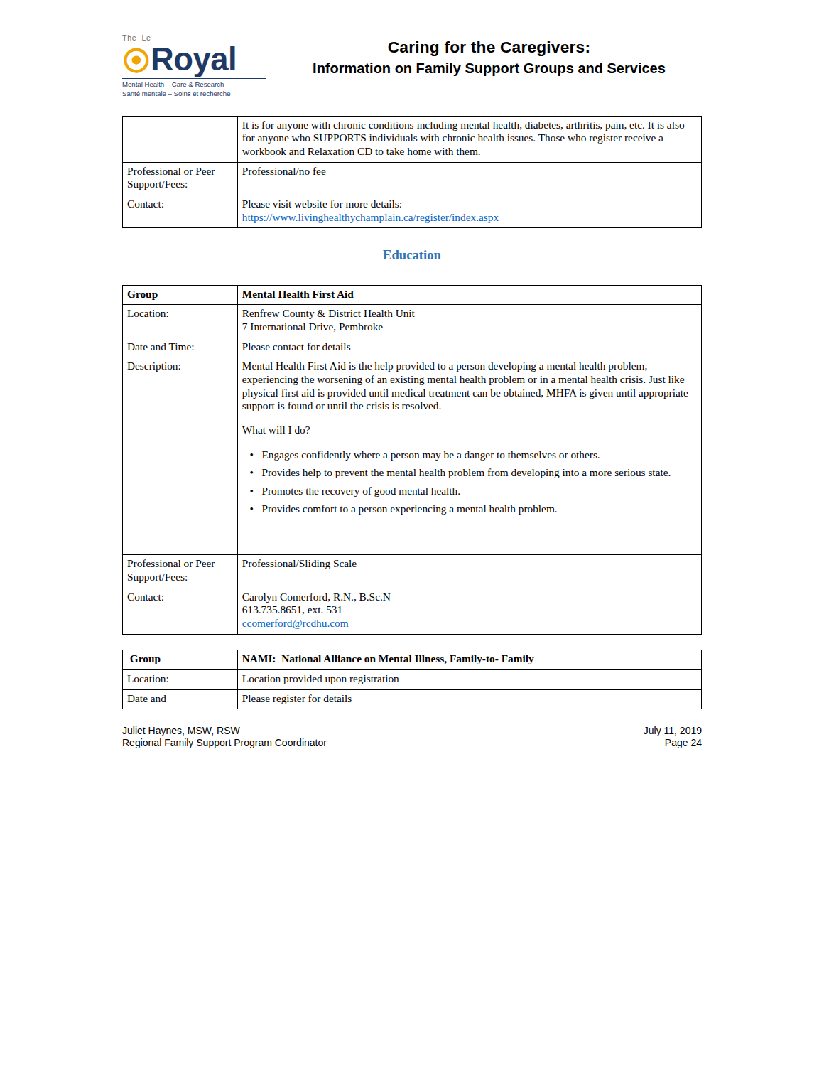The Le
⦿Royal
Mental Health – Care & Research
Santé mentale – Soins et recherche
Caring for the Caregivers:
Information on Family Support Groups and Services
| | It is for anyone with chronic conditions including mental health, diabetes, arthritis, pain, etc. It is also for anyone who SUPPORTS individuals with chronic health issues. Those who register receive a workbook and Relaxation CD to take home with them. |
| Professional or Peer Support/Fees: | Professional/no fee |
| Contact: | Please visit website for more details: https://www.livinghealthychamplain.ca/register/index.aspx |
Education
| Group | Mental Health First Aid |
| Location: | Renfrew County & District Health Unit 7 International Drive, Pembroke |
| Date and Time: | Please contact for details |
| Description: | Mental Health First Aid is the help provided to a person developing a mental health problem, experiencing the worsening of an existing mental health problem or in a mental health crisis. Just like physical first aid is provided until medical treatment can be obtained, MHFA is given until appropriate support is found or until the crisis is resolved. What will I do? Engages confidently where a person may be a danger to themselves or others. Provides help to prevent the mental health problem from developing into a more serious state. Promotes the recovery of good mental health. Provides comfort to a person experiencing a mental health problem. |
| Professional or Peer Support/Fees: | Professional/Sliding Scale |
| Contact: | Carolyn Comerford, R.N., B.Sc.N 613.735.8651, ext. 531 ccomerford@rcdhu.com |
| Group | NAMI: National Alliance on Mental Illness, Family-to- Family |
| Location: | Location provided upon registration |
| Date and | Please register for details |
Juliet Haynes, MSW, RSW
Regional Family Support Program Coordinator
July 11, 2019
Page 24